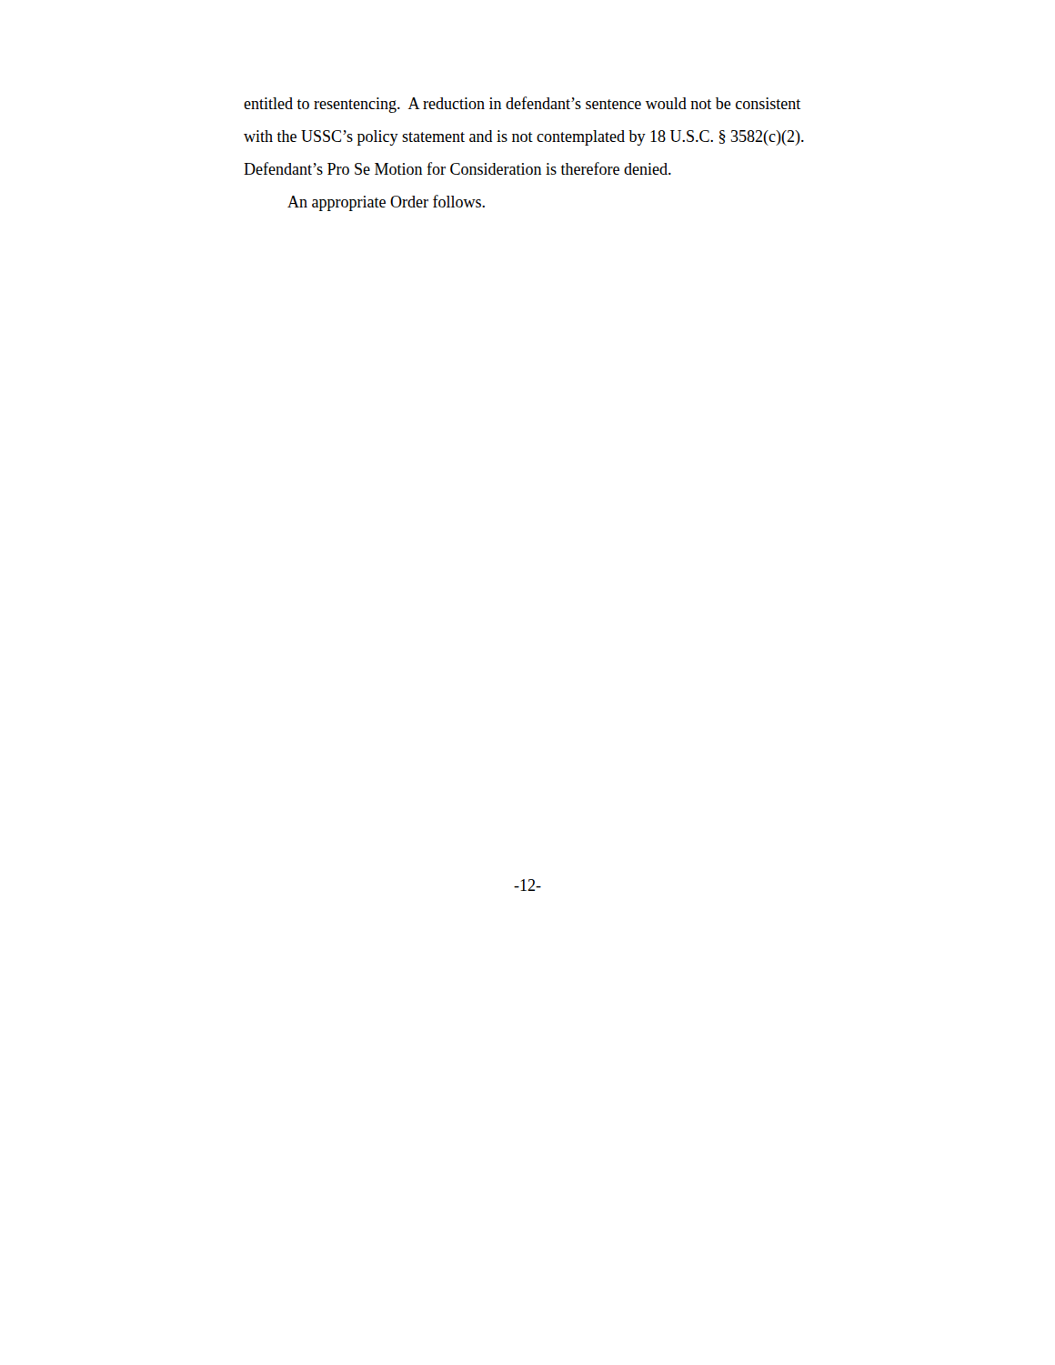entitled to resentencing. A reduction in defendant’s sentence would not be consistent with the USSC’s policy statement and is not contemplated by 18 U.S.C. § 3582(c)(2). Defendant’s Pro Se Motion for Consideration is therefore denied.
An appropriate Order follows.
-12-